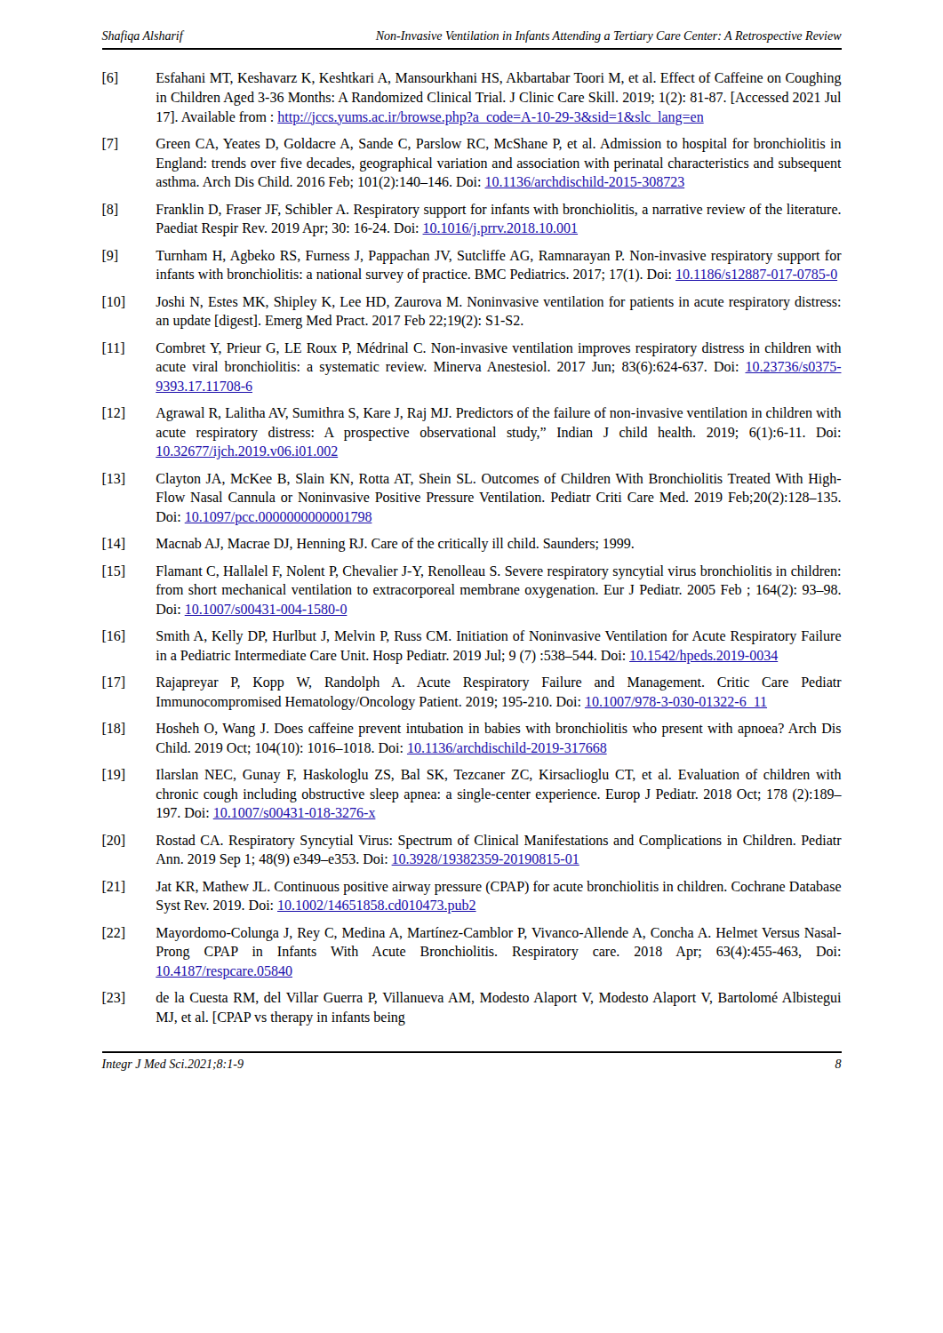Shafiqa Alsharif Non-Invasive Ventilation in Infants Attending a Tertiary Care Center: A Retrospective Review
[6] Esfahani MT, Keshavarz K, Keshtkari A, Mansourkhani HS, Akbartabar Toori M, et al. Effect of Caffeine on Coughing in Children Aged 3-36 Months: A Randomized Clinical Trial. J Clinic Care Skill. 2019; 1(2): 81-87. [Accessed 2021 Jul 17]. Available from : http://jccs.yums.ac.ir/browse.php?a_code=A-10-29-3&sid=1&slc_lang=en
[7] Green CA, Yeates D, Goldacre A, Sande C, Parslow RC, McShane P, et al. Admission to hospital for bronchiolitis in England: trends over five decades, geographical variation and association with perinatal characteristics and subsequent asthma. Arch Dis Child. 2016 Feb; 101(2):140–146. Doi: 10.1136/archdischild-2015-308723
[8] Franklin D, Fraser JF, Schibler A. Respiratory support for infants with bronchiolitis, a narrative review of the literature. Paediat Respir Rev. 2019 Apr; 30: 16-24. Doi: 10.1016/j.prrv.2018.10.001
[9] Turnham H, Agbeko RS, Furness J, Pappachan JV, Sutcliffe AG, Ramnarayan P. Non-invasive respiratory support for infants with bronchiolitis: a national survey of practice. BMC Pediatrics. 2017; 17(1). Doi: 10.1186/s12887-017-0785-0
[10] Joshi N, Estes MK, Shipley K, Lee HD, Zaurova M. Noninvasive ventilation for patients in acute respiratory distress: an update [digest]. Emerg Med Pract. 2017 Feb 22;19(2): S1-S2.
[11] Combret Y, Prieur G, LE Roux P, Médrinal C. Non-invasive ventilation improves respiratory distress in children with acute viral bronchiolitis: a systematic review. Minerva Anestesiol. 2017 Jun; 83(6):624-637. Doi: 10.23736/s0375-9393.17.11708-6
[12] Agrawal R, Lalitha AV, Sumithra S, Kare J, Raj MJ. Predictors of the failure of non-invasive ventilation in children with acute respiratory distress: A prospective observational study,” Indian J child health. 2019; 6(1):6-11. Doi: 10.32677/ijch.2019.v06.i01.002
[13] Clayton JA, McKee B, Slain KN, Rotta AT, Shein SL. Outcomes of Children With Bronchiolitis Treated With High-Flow Nasal Cannula or Noninvasive Positive Pressure Ventilation. Pediatr Criti Care Med. 2019 Feb;20(2):128–135. Doi: 10.1097/pcc.0000000000001798
[14] Macnab AJ, Macrae DJ, Henning RJ. Care of the critically ill child. Saunders; 1999.
[15] Flamant C, Hallalel F, Nolent P, Chevalier J-Y, Renolleau S. Severe respiratory syncytial virus bronchiolitis in children: from short mechanical ventilation to extracorporeal membrane oxygenation. Eur J Pediatr. 2005 Feb ; 164(2): 93–98. Doi: 10.1007/s00431-004-1580-0
[16] Smith A, Kelly DP, Hurlbut J, Melvin P, Russ CM. Initiation of Noninvasive Ventilation for Acute Respiratory Failure in a Pediatric Intermediate Care Unit. Hosp Pediatr. 2019 Jul; 9 (7) :538–544. Doi: 10.1542/hpeds.2019-0034
[17] Rajapreyar P, Kopp W, Randolph A. Acute Respiratory Failure and Management. Critic Care Pediatr Immunocompromised Hematology/Oncology Patient. 2019; 195-210. Doi: 10.1007/978-3-030-01322-6_11
[18] Hosheh O, Wang J. Does caffeine prevent intubation in babies with bronchiolitis who present with apnoea? Arch Dis Child. 2019 Oct; 104(10): 1016–1018. Doi: 10.1136/archdischild-2019-317668
[19] Ilarslan NEC, Gunay F, Haskologlu ZS, Bal SK, Tezcaner ZC, Kirsaclioglu CT, et al. Evaluation of children with chronic cough including obstructive sleep apnea: a single-center experience. Europ J Pediatr. 2018 Oct; 178 (2):189–197. Doi: 10.1007/s00431-018-3276-x
[20] Rostad CA. Respiratory Syncytial Virus: Spectrum of Clinical Manifestations and Complications in Children. Pediatr Ann. 2019 Sep 1; 48(9) e349–e353. Doi: 10.3928/19382359-20190815-01
[21] Jat KR, Mathew JL. Continuous positive airway pressure (CPAP) for acute bronchiolitis in children. Cochrane Database Syst Rev. 2019. Doi: 10.1002/14651858.cd010473.pub2
[22] Mayordomo-Colunga J, Rey C, Medina A, Martínez-Camblor P, Vivanco-Allende A, Concha A. Helmet Versus Nasal-Prong CPAP in Infants With Acute Bronchiolitis. Respiratory care. 2018 Apr; 63(4):455-463, Doi: 10.4187/respcare.05840
[23] de la Cuesta RM, del Villar Guerra P, Villanueva AM, Modesto Alaport V, Modesto Alaport V, Bartolomé Albistegui MJ, et al. [CPAP vs therapy in infants being
Integr J Med Sci.2021;8:1-9 8